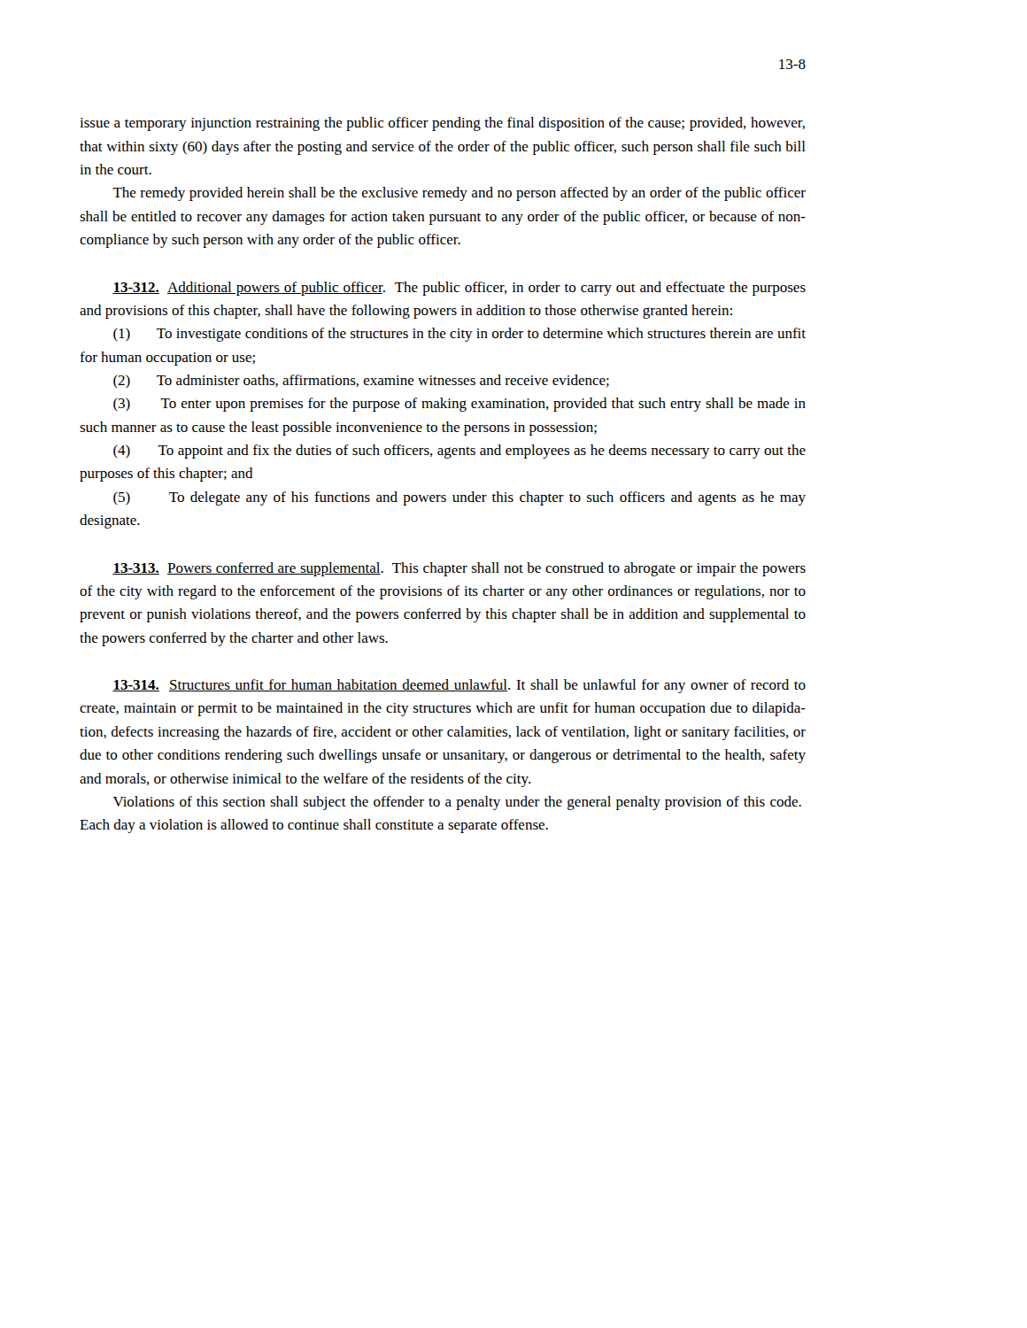13-8
issue a temporary injunction restraining the public officer pending the final disposition of the cause; provided, however, that within sixty (60) days after the posting and service of the order of the public officer, such person shall file such bill in the court.
The remedy provided herein shall be the exclusive remedy and no person affected by an order of the public officer shall be entitled to recover any damages for action taken pursuant to any order of the public officer, or because of noncompliance by such person with any order of the public officer.
13-312. Additional powers of public officer. The public officer, in order to carry out and effectuate the purposes and provisions of this chapter, shall have the following powers in addition to those otherwise granted herein:
(1) To investigate conditions of the structures in the city in order to determine which structures therein are unfit for human occupation or use;
(2) To administer oaths, affirmations, examine witnesses and receive evidence;
(3) To enter upon premises for the purpose of making examination, provided that such entry shall be made in such manner as to cause the least possible inconvenience to the persons in possession;
(4) To appoint and fix the duties of such officers, agents and employees as he deems necessary to carry out the purposes of this chapter; and
(5) To delegate any of his functions and powers under this chapter to such officers and agents as he may designate.
13-313. Powers conferred are supplemental. This chapter shall not be construed to abrogate or impair the powers of the city with regard to the enforcement of the provisions of its charter or any other ordinances or regulations, nor to prevent or punish violations thereof, and the powers conferred by this chapter shall be in addition and supplemental to the powers conferred by the charter and other laws.
13-314. Structures unfit for human habitation deemed unlawful. It shall be unlawful for any owner of record to create, maintain or permit to be maintained in the city structures which are unfit for human occupation due to dilapidation, defects increasing the hazards of fire, accident or other calamities, lack of ventilation, light or sanitary facilities, or due to other conditions rendering such dwellings unsafe or unsanitary, or dangerous or detrimental to the health, safety and morals, or otherwise inimical to the welfare of the residents of the city.
Violations of this section shall subject the offender to a penalty under the general penalty provision of this code. Each day a violation is allowed to continue shall constitute a separate offense.